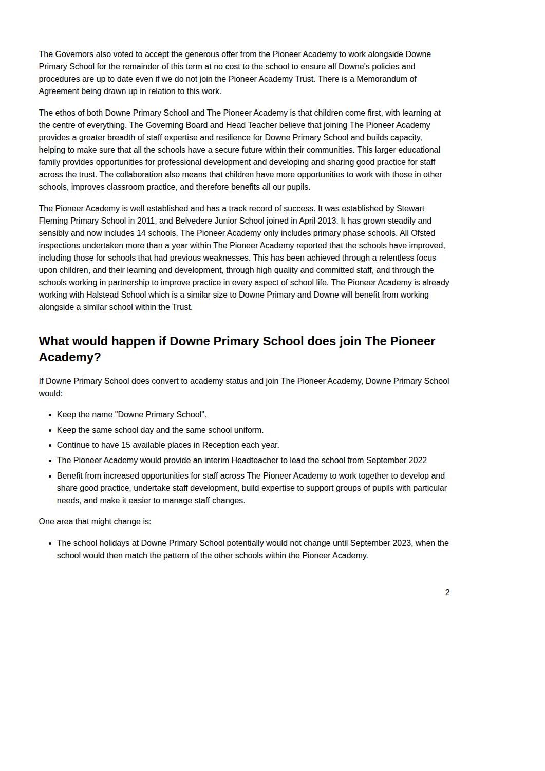The Governors also voted to accept the generous offer from the Pioneer Academy to work alongside Downe Primary School for the remainder of this term at no cost to the school to ensure all Downe's policies and procedures are up to date even if we do not join the Pioneer Academy Trust. There is a Memorandum of Agreement being drawn up in relation to this work.
The ethos of both Downe Primary School and The Pioneer Academy is that children come first, with learning at the centre of everything. The Governing Board and Head Teacher believe that joining The Pioneer Academy provides a greater breadth of staff expertise and resilience for Downe Primary School and builds capacity, helping to make sure that all the schools have a secure future within their communities. This larger educational family provides opportunities for professional development and developing and sharing good practice for staff across the trust. The collaboration also means that children have more opportunities to work with those in other schools, improves classroom practice, and therefore benefits all our pupils.
The Pioneer Academy is well established and has a track record of success. It was established by Stewart Fleming Primary School in 2011, and Belvedere Junior School joined in April 2013. It has grown steadily and sensibly and now includes 14 schools. The Pioneer Academy only includes primary phase schools. All Ofsted inspections undertaken more than a year within The Pioneer Academy reported that the schools have improved, including those for schools that had previous weaknesses. This has been achieved through a relentless focus upon children, and their learning and development, through high quality and committed staff, and through the schools working in partnership to improve practice in every aspect of school life. The Pioneer Academy is already working with Halstead School which is a similar size to Downe Primary and Downe will benefit from working alongside a similar school within the Trust.
What would happen if Downe Primary School does join The Pioneer Academy?
If Downe Primary School does convert to academy status and join The Pioneer Academy, Downe Primary School would:
Keep the name "Downe Primary School".
Keep the same school day and the same school uniform.
Continue to have 15 available places in Reception each year.
The Pioneer Academy would provide an interim Headteacher to lead the school from September 2022
Benefit from increased opportunities for staff across The Pioneer Academy to work together to develop and share good practice, undertake staff development, build expertise to support groups of pupils with particular needs, and make it easier to manage staff changes.
One area that might change is:
The school holidays at Downe Primary School potentially would not change until September 2023, when the school would then match the pattern of the other schools within the Pioneer Academy.
2